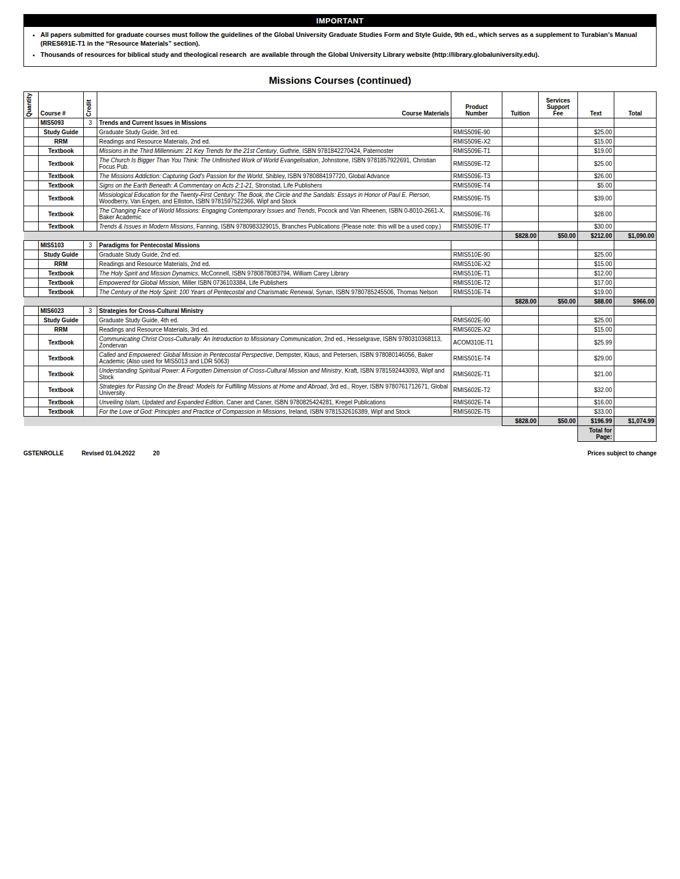IMPORTANT
All papers submitted for graduate courses must follow the guidelines of the Global University Graduate Studies Form and Style Guide, 9th ed., which serves as a supplement to Turabian’s Manual (RRES691E-T1 in the “Resource Materials” section).
Thousands of resources for biblical study and theological research are available through the Global University Library website (http://library.globaluniversity.edu).
Missions Courses (continued)
| Quantity | Course # | Credit | Course Materials | Product Number | Tuition | Services Support Fee | Text | Total |
| --- | --- | --- | --- | --- | --- | --- | --- | --- |
| | MIS5093 | 3 | Trends and Current Issues in Missions | | | | | |
| | Study Guide | | Graduate Study Guide, 3rd ed. | RMIS509E-90 | | | $25.00 | |
| | RRM | | Readings and Resource Materials, 2nd ed. | RMIS509E-X2 | | | $15.00 | |
| | Textbook | | Missions in the Third Millennium: 21 Key Trends for the 21st Century , Guthrie, ISBN 9781842270424, Paternoster | RMIS509E-T1 | | | $19.00 | |
| | Textbook | | The Church Is Bigger Than You Think: The Unfinished Work of World Evangelisation , Johnstone, ISBN 9781857922691, Christian Focus Pub. | RMIS509E-T2 | | | $25.00 | |
| | Textbook | | The Missions Addiction: Capturing God's Passion for the World , Shibley, ISBN 9780884197720, Global Advance | RMIS509E-T3 | | | $26.00 | |
| | Textbook | | Signs on the Earth Beneath: A Commentary on Acts 2:1-21 , Stronstad, Life Publishers | RMIS509E-T4 | | | $5.00 | |
| | Textbook | | Missiological Education for the Twenty-First Century: The Book, the Circle and the Sandals: Essays in Honor of Paul E. Pierson , Woodberry, Van Engen, and Elliston, ISBN 9781597522366, Wipf and Stock | RMIS509E-T5 | | | $39.00 | |
| | Textbook | | The Changing Face of World Missions: Engaging Contemporary Issues and Trends , Pocock and Van Rheenen, ISBN 0-8010-2661-X, Baker Academic | RMIS509E-T6 | | | $28.00 | |
| | Textbook | | Trends & Issues in Modern Missions , Fanning, ISBN 9780983329015, Branches Publications (Please note: this will be a used copy.) | RMIS509E-T7 | | | $30.00 | |
| | | | | | $828.00 | $50.00 | $212.00 | $1,090.00 |
| | MIS5103 | 3 | Paradigms for Pentecostal Missions | | | | | |
| | Study Guide | | Graduate Study Guide, 2nd ed. | RMIS510E-90 | | | $25.00 | |
| | RRM | | Readings and Resource Materials, 2nd ed. | RMIS510E-X2 | | | $15.00 | |
| | Textbook | | The Holy Spirit and Mission Dynamics , McConnell, ISBN 9780878083794, William Carey Library | RMIS510E-T1 | | | $12.00 | |
| | Textbook | | Empowered for Global Mission, Miller ISBN 0736103384, Life Publishers | RMIS510E-T2 | | | $17.00 | |
| | Textbook | | The Century of the Holy Spirit: 100 Years of Pentecostal and Charismatic Renewal , Synan, ISBN 9780785245506, Thomas Nelson | RMIS510E-T4 | | | $19.00 | |
| | | | | | $828.00 | $50.00 | $88.00 | $966.00 |
| | MIS6023 | 3 | Strategies for Cross-Cultural Ministry | | | | | |
| | Study Guide | | Graduate Study Guide, 4th ed. | RMIS602E-90 | | | $25.00 | |
| | RRM | | Readings and Resource Materials, 3rd ed. | RMIS602E-X2 | | | $15.00 | |
| | Textbook | | Communicating Christ Cross-Culturally: An Introduction to Missionary Communication , 2nd ed., Hesselgrave, ISBN 9780310368113, Zondervan | ACOM310E-T1 | | | $25.99 | |
| | Textbook | | Called and Empowered: Global Mission in Pentecostal Perspective , Dempster, Klaus, and Petersen, ISBN 978080146056, Baker Academic (Also used for MIS5013 and LDR 5063) | RMIS501E-T4 | | | $29.00 | |
| | Textbook | | Understanding Spiritual Power: A Forgotten Dimension of Cross-Cultural Mission and Ministry , Kraft, ISBN 9781592443093, Wipf and Stock | RMIS602E-T1 | | | $21.00 | |
| | Textbook | | Strategies for Passing On the Bread: Models for Fulfilling Missions at Home and Abroad , 3rd ed., Royer, ISBN 9780761712671, Global University | RMIS602E-T2 | | | $32.00 | |
| | Textbook | | Unveiling Islam, Updated and Expanded Edition , Caner and Caner, ISBN 9780825424281, Kregel Publications | RMIS602E-T4 | | | $16.00 | |
| | Textbook | | For the Love of God: Principles and Practice of Compassion in Missions , Ireland, ISBN 9781532616389, Wipf and Stock | RMIS602E-T5 | | | $33.00 | |
| | | | | | $828.00 | $50.00 | $196.99 | $1,074.99 |
| | | | | | | | Total for Page: | |
GSTENROLLE Revised 01.04.2022 20
Prices subject to change